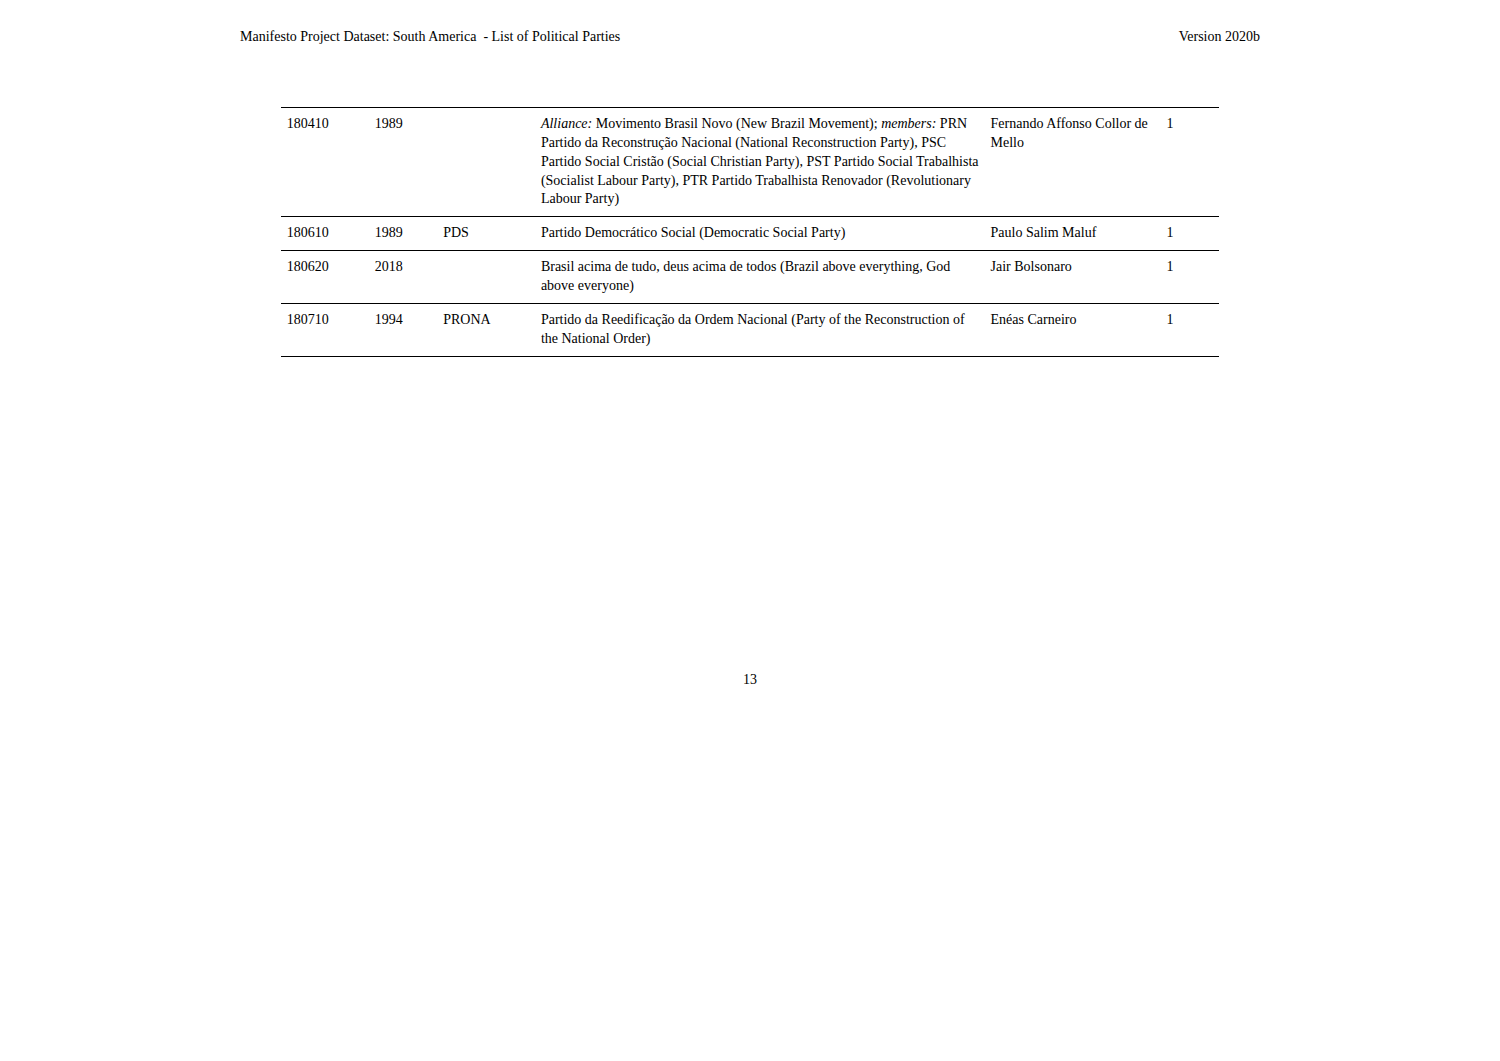Manifesto Project Dataset: South America - List of Political Parties
Version 2020b
| 180410 | 1989 | | Alliance: Movimento Brasil Novo (New Brazil Movement); members: PRN Partido da Reconstrução Nacional (National Reconstruction Party), PSC Partido Social Cristão (Social Christian Party), PST Partido Social Trabalhista (Socialist Labour Party), PTR Partido Trabalhista Renovador (Revolutionary Labour Party) | Fernando Affonso Collor de Mello | 1 |
| 180610 | 1989 | PDS | Partido Democrático Social (Democratic Social Party) | Paulo Salim Maluf | 1 |
| 180620 | 2018 | | Brasil acima de tudo, deus acima de todos (Brazil above everything, God above everyone) | Jair Bolsonaro | 1 |
| 180710 | 1994 | PRONA | Partido da Reedificação da Ordem Nacional (Party of the Reconstruction of the National Order) | Enéas Carneiro | 1 |
13